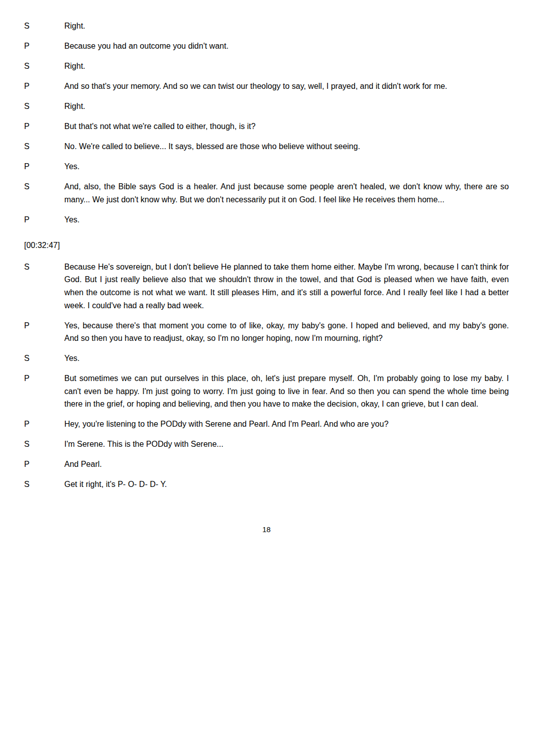| S | Right. |
| P | Because you had an outcome you didn't want. |
| S | Right. |
| P | And so that's your memory. And so we can twist our theology to say, well, I prayed, and it didn't work for me. |
| S | Right. |
| P | But that's not what we're called to either, though, is it? |
| S | No. We're called to believe... It says, blessed are those who believe without seeing. |
| P | Yes. |
| S | And, also, the Bible says God is a healer. And just because some people aren't healed, we don't know why, there are so many... We just don't know why. But we don't necessarily put it on God. I feel like He receives them home... |
| P | Yes. |
[00:32:47]
| S | Because He's sovereign, but I don't believe He planned to take them home either. Maybe I'm wrong, because I can't think for God. But I just really believe also that we shouldn't throw in the towel, and that God is pleased when we have faith, even when the outcome is not what we want. It still pleases Him, and it's still a powerful force. And I really feel like I had a better week. I could've had a really bad week. |
| P | Yes, because there's that moment you come to of like, okay, my baby's gone. I hoped and believed, and my baby's gone. And so then you have to readjust, okay, so I'm no longer hoping, now I'm mourning, right? |
| S | Yes. |
| P | But sometimes we can put ourselves in this place, oh, let's just prepare myself. Oh, I'm probably going to lose my baby. I can't even be happy. I'm just going to worry. I'm just going to live in fear. And so then you can spend the whole time being there in the grief, or hoping and believing, and then you have to make the decision, okay, I can grieve, but I can deal. |
| P | Hey, you're listening to the PODdy with Serene and Pearl. And I'm Pearl. And who are you? |
| S | I'm Serene. This is the PODdy with Serene... |
| P | And Pearl. |
| S | Get it right, it's P- O- D- D- Y. |
18